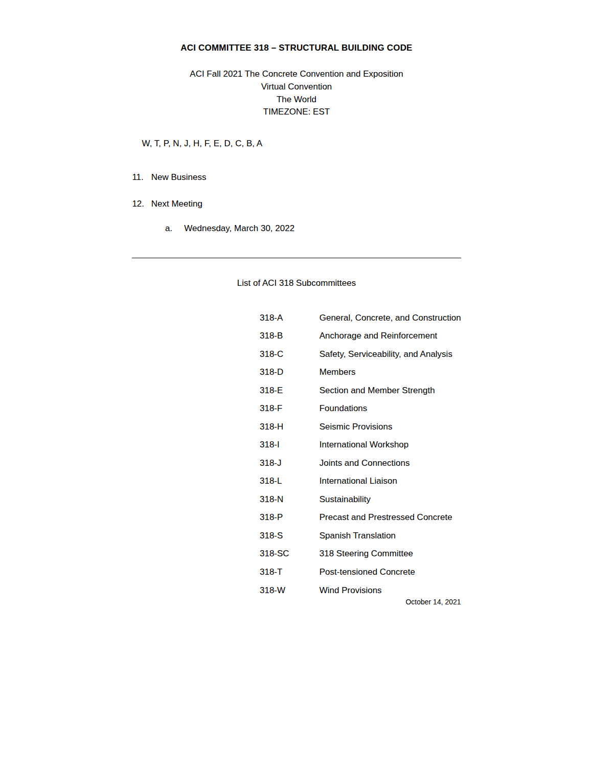ACI COMMITTEE 318 – STRUCTURAL BUILDING CODE
ACI Fall 2021 The Concrete Convention and Exposition
Virtual Convention
The World
TIMEZONE: EST
W, T, P, N, J, H, F, E, D, C, B, A
11. New Business
12. Next Meeting
a. Wednesday, March 30, 2022
List of ACI 318 Subcommittees
| 318-A | General, Concrete, and Construction |
| 318-B | Anchorage and Reinforcement |
| 318-C | Safety, Serviceability, and Analysis |
| 318-D | Members |
| 318-E | Section and Member Strength |
| 318-F | Foundations |
| 318-H | Seismic Provisions |
| 318-I | International Workshop |
| 318-J | Joints and Connections |
| 318-L | International Liaison |
| 318-N | Sustainability |
| 318-P | Precast and Prestressed Concrete |
| 318-S | Spanish Translation |
| 318-SC | 318 Steering Committee |
| 318-T | Post-tensioned Concrete |
| 318-W | Wind Provisions |
October 14, 2021